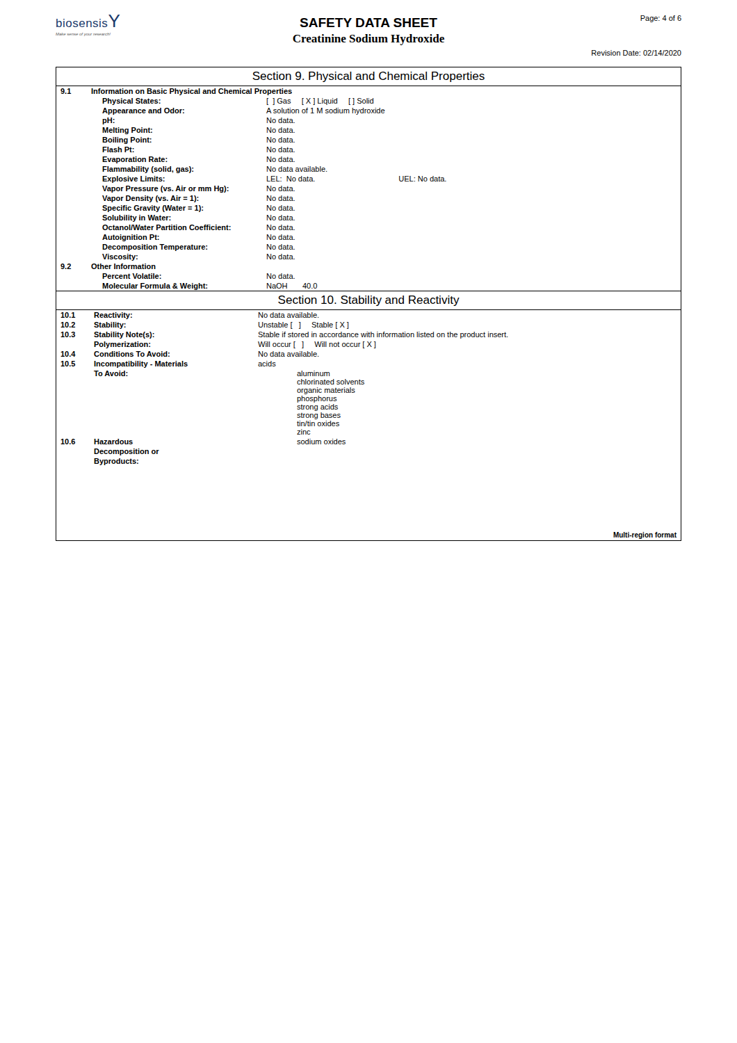Page: 4 of 6
biosensis Y
Make sense of your research!
SAFETY DATA SHEET
Creatinine Sodium Hydroxide
Revision Date: 02/14/2020
Section 9. Physical and Chemical Properties
| 9.1 | Information on Basic Physical and Chemical Properties |
| | Physical States: | [ ] Gas [ X ] Liquid [ ] Solid |
| | Appearance and Odor: | A solution of 1 M sodium hydroxide |
| | pH: | No data. |
| | Melting Point: | No data. |
| | Boiling Point: | No data. |
| | Flash Pt: | No data. |
| | Evaporation Rate: | No data. |
| | Flammability (solid, gas): | No data available. |
| | Explosive Limits: | LEL: No data. UEL: No data. |
| | Vapor Pressure (vs. Air or mm Hg): | No data. |
| | Vapor Density (vs. Air = 1): | No data. |
| | Specific Gravity (Water = 1): | No data. |
| | Solubility in Water: | No data. |
| | Octanol/Water Partition Coefficient: | No data. |
| | Autoignition Pt: | No data. |
| | Decomposition Temperature: | No data. |
| | Viscosity: | No data. |
| 9.2 | Other Information |
| | Percent Volatile: | No data. |
| | Molecular Formula & Weight: | NaOH 40.0 |
Section 10. Stability and Reactivity
| 10.1 | Reactivity: | No data available. |
| 10.2 | Stability: | Unstable [ ] Stable [ X ] |
| 10.3 | Stability Note(s): | Stable if stored in accordance with information listed on the product insert. |
| | Polymerization: | Will occur [ ] Will not occur [ X ] |
| 10.4 | Conditions To Avoid: | No data available. |
| 10.5 | Incompatibility - Materials | acids |
| | To Avoid: | aluminum chlorinated solvents organic materials phosphorus strong acids strong bases tin/tin oxides zinc |
| 10.6 | Hazardous | sodium oxides |
| | Decomposition or | |
| | Byproducts: | |
Multi-region format